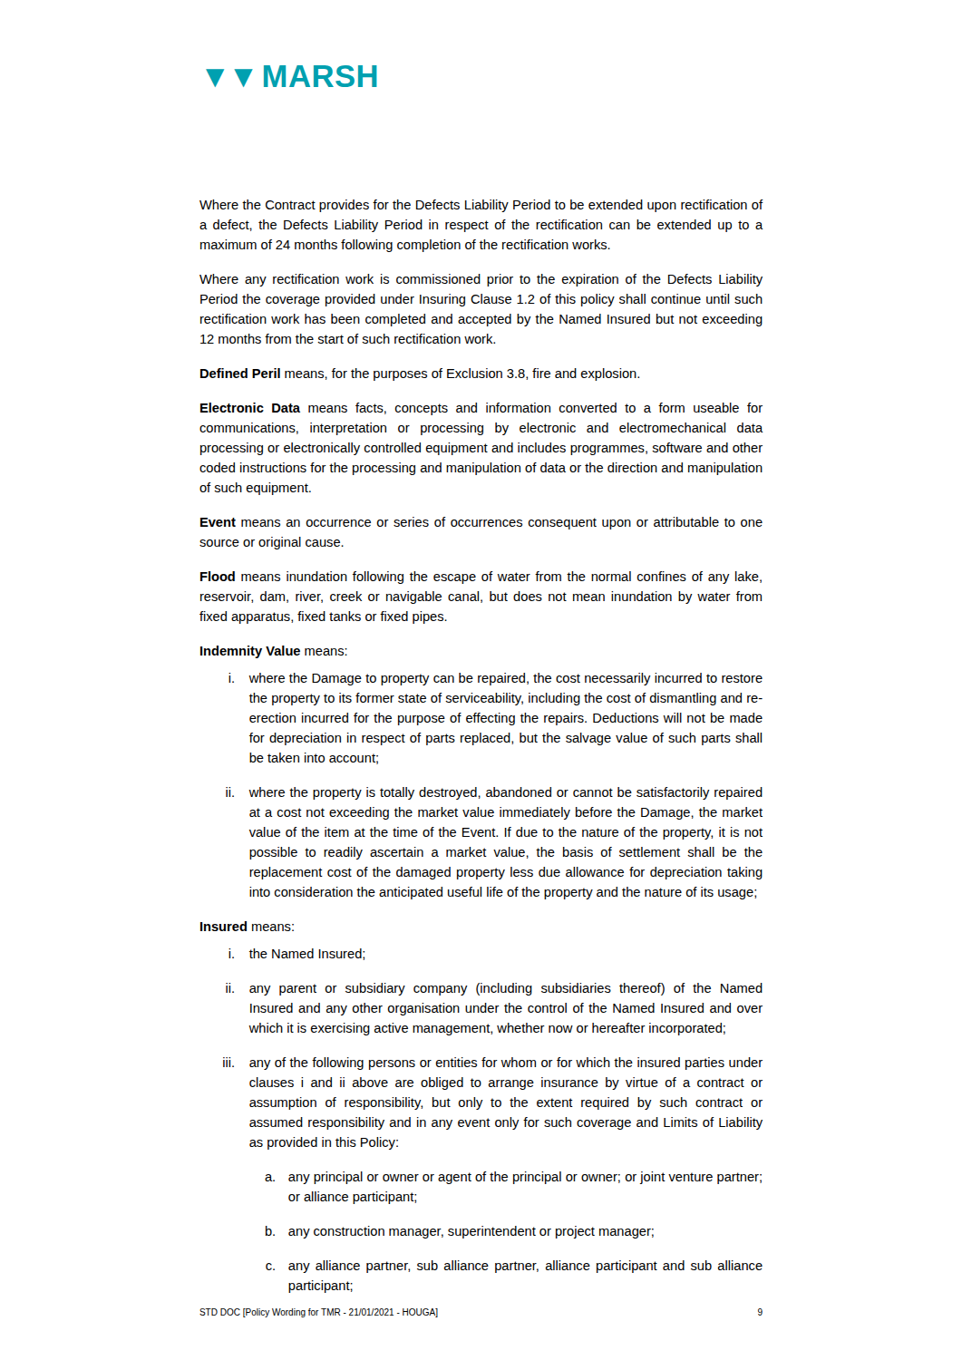▼▼MARSH
Where the Contract provides for the Defects Liability Period to be extended upon rectification of a defect, the Defects Liability Period in respect of the rectification can be extended up to a maximum of 24 months following completion of the rectification works.
Where any rectification work is commissioned prior to the expiration of the Defects Liability Period the coverage provided under Insuring Clause 1.2 of this policy shall continue until such rectification work has been completed and accepted by the Named Insured but not exceeding 12 months from the start of such rectification work.
Defined Peril means, for the purposes of Exclusion 3.8, fire and explosion.
Electronic Data means facts, concepts and information converted to a form useable for communications, interpretation or processing by electronic and electromechanical data processing or electronically controlled equipment and includes programmes, software and other coded instructions for the processing and manipulation of data or the direction and manipulation of such equipment.
Event means an occurrence or series of occurrences consequent upon or attributable to one source or original cause.
Flood means inundation following the escape of water from the normal confines of any lake, reservoir, dam, river, creek or navigable canal, but does not mean inundation by water from fixed apparatus, fixed tanks or fixed pipes.
Indemnity Value means:
where the Damage to property can be repaired, the cost necessarily incurred to restore the property to its former state of serviceability, including the cost of dismantling and re-erection incurred for the purpose of effecting the repairs. Deductions will not be made for depreciation in respect of parts replaced, but the salvage value of such parts shall be taken into account;
where the property is totally destroyed, abandoned or cannot be satisfactorily repaired at a cost not exceeding the market value immediately before the Damage, the market value of the item at the time of the Event. If due to the nature of the property, it is not possible to readily ascertain a market value, the basis of settlement shall be the replacement cost of the damaged property less due allowance for depreciation taking into consideration the anticipated useful life of the property and the nature of its usage;
Insured means:
the Named Insured;
any parent or subsidiary company (including subsidiaries thereof) of the Named Insured and any other organisation under the control of the Named Insured and over which it is exercising active management, whether now or hereafter incorporated;
any of the following persons or entities for whom or for which the insured parties under clauses i and ii above are obliged to arrange insurance by virtue of a contract or assumption of responsibility, but only to the extent required by such contract or assumed responsibility and in any event only for such coverage and Limits of Liability as provided in this Policy:
any principal or owner or agent of the principal or owner; or joint venture partner; or alliance participant;
any construction manager, superintendent or project manager;
any alliance partner, sub alliance partner, alliance participant and sub alliance participant;
STD DOC [Policy Wording for TMR - 21/01/2021 - HOUGA] 9